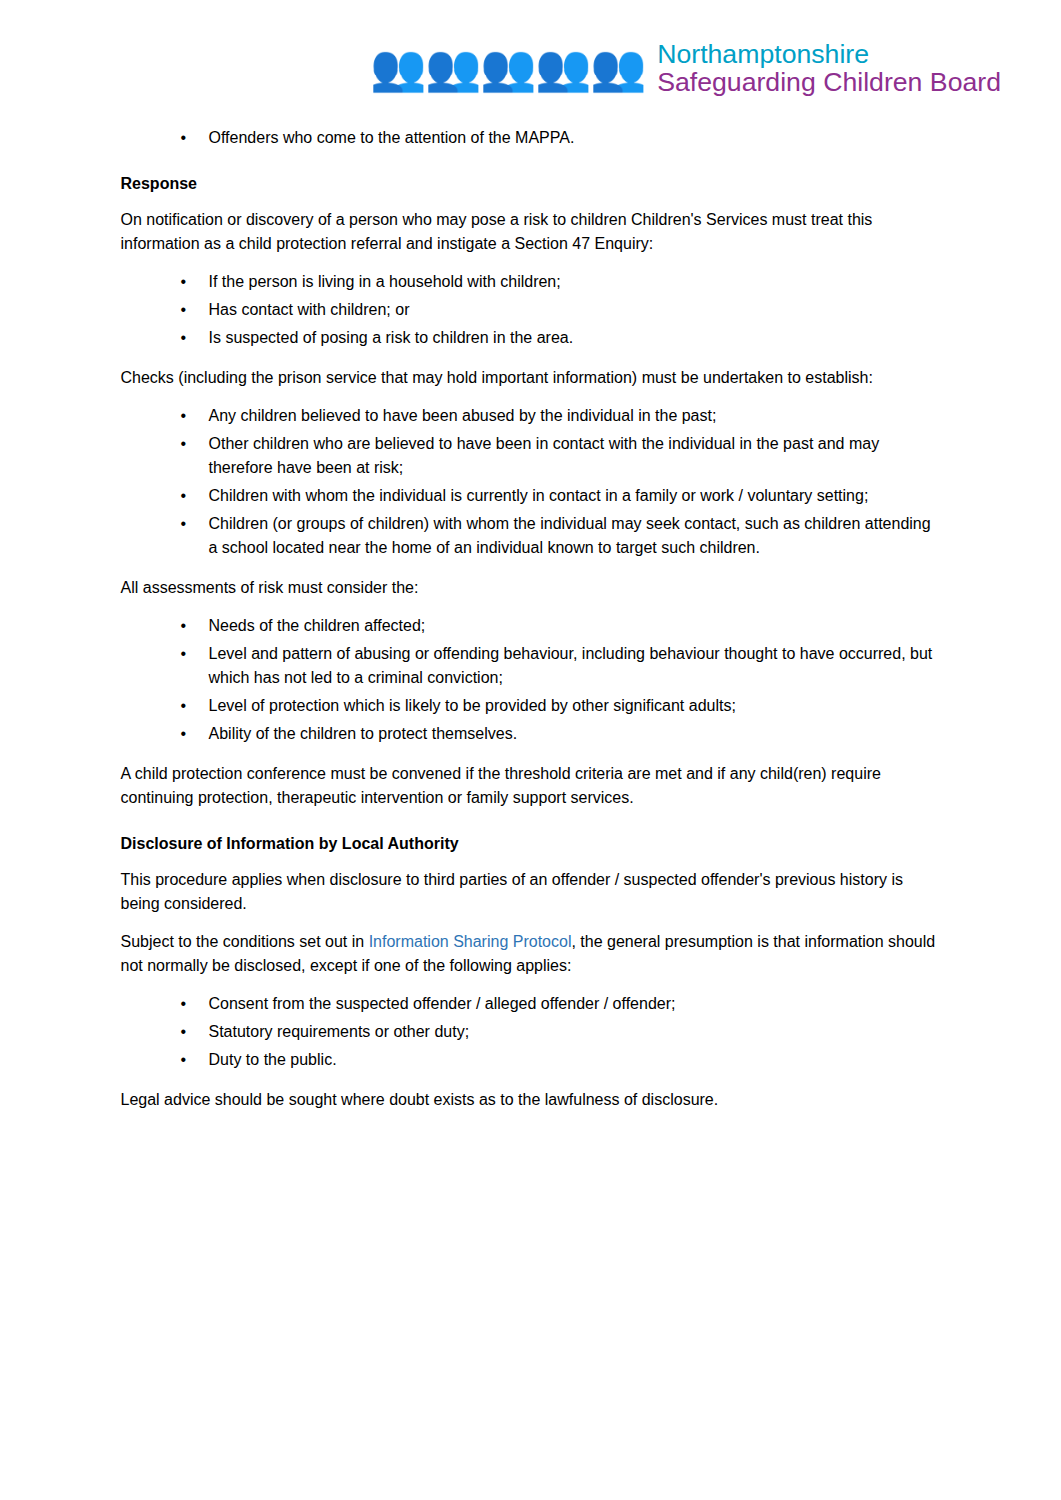👥👥👥👥👥 Northamptonshire Safeguarding Children Board
Offenders who come to the attention of the MAPPA.
Response
On notification or discovery of a person who may pose a risk to children Children's Services must treat this information as a child protection referral and instigate a Section 47 Enquiry:
If the person is living in a household with children;
Has contact with children; or
Is suspected of posing a risk to children in the area.
Checks (including the prison service that may hold important information) must be undertaken to establish:
Any children believed to have been abused by the individual in the past;
Other children who are believed to have been in contact with the individual in the past and may therefore have been at risk;
Children with whom the individual is currently in contact in a family or work / voluntary setting;
Children (or groups of children) with whom the individual may seek contact, such as children attending a school located near the home of an individual known to target such children.
All assessments of risk must consider the:
Needs of the children affected;
Level and pattern of abusing or offending behaviour, including behaviour thought to have occurred, but which has not led to a criminal conviction;
Level of protection which is likely to be provided by other significant adults;
Ability of the children to protect themselves.
A child protection conference must be convened if the threshold criteria are met and if any child(ren) require continuing protection, therapeutic intervention or family support services.
Disclosure of Information by Local Authority
This procedure applies when disclosure to third parties of an offender / suspected offender's previous history is being considered.
Subject to the conditions set out in Information Sharing Protocol, the general presumption is that information should not normally be disclosed, except if one of the following applies:
Consent from the suspected offender / alleged offender / offender;
Statutory requirements or other duty;
Duty to the public.
Legal advice should be sought where doubt exists as to the lawfulness of disclosure.